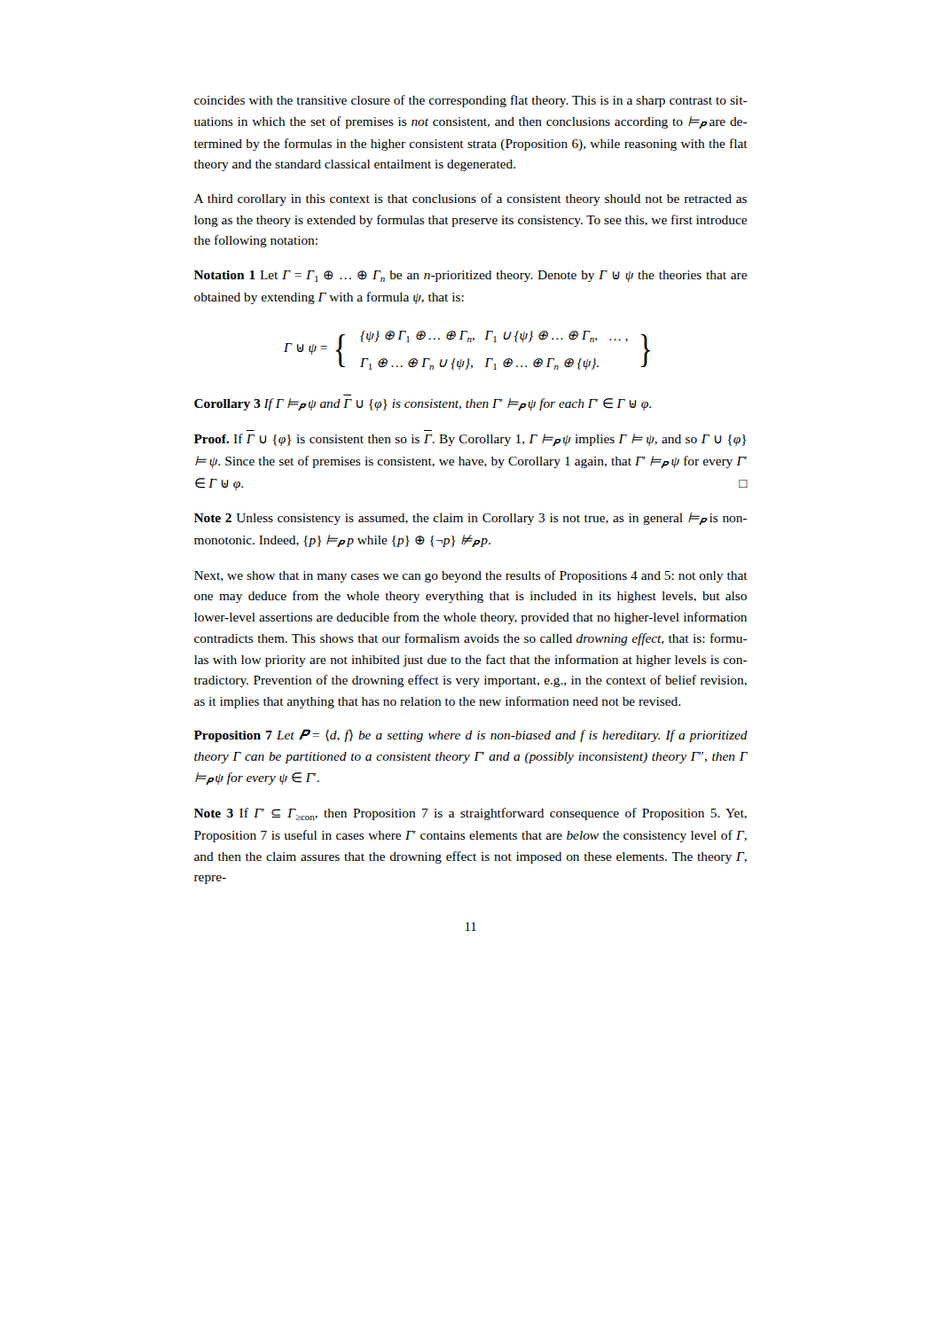coincides with the transitive closure of the corresponding flat theory. This is in a sharp contrast to situations in which the set of premises is not consistent, and then conclusions according to ⊨𝑷 are determined by the formulas in the higher consistent strata (Proposition 6), while reasoning with the flat theory and the standard classical entailment is degenerated.
A third corollary in this context is that conclusions of a consistent theory should not be retracted as long as the theory is extended by formulas that preserve its consistency. To see this, we first introduce the following notation:
Notation 1 Let Γ = Γ1 ⊕ … ⊕ Γn be an n-prioritized theory. Denote by Γ ⊎ ψ the theories that are obtained by extending Γ with a formula ψ, that is:
Γ ⊎ ψ = {
| {ψ} ⊕ Γ 1 ⊕ … ⊕ Γ n , | Γ 1 ∪ {ψ} ⊕ … ⊕ Γ n , | … , |
| Γ 1 ⊕ … ⊕ Γ n ∪ {ψ}, | Γ 1 ⊕ … ⊕ Γ n ⊕ {ψ}. | |
}
Corollary 3 If Γ ⊨𝑷 ψ and Γ ∪ {φ} is consistent, then Γ′ ⊨𝑷 ψ for each Γ′ ∈ Γ ⊎ φ.
Proof. If Γ ∪ {φ} is consistent then so is Γ. By Corollary 1, Γ ⊨𝑷 ψ implies Γ ⊨ ψ, and so Γ ∪ {φ} ⊨ ψ. Since the set of premises is consistent, we have, by Corollary 1 again, that Γ′ ⊨𝑷 ψ for every Γ′ ∈ Γ ⊎ φ. □
Note 2 Unless consistency is assumed, the claim in Corollary 3 is not true, as in general ⊨𝑷 is non-monotonic. Indeed, {p} ⊨𝑷 p while {p} ⊕ {¬p} ⊭𝑷 p.
Next, we show that in many cases we can go beyond the results of Propositions 4 and 5: not only that one may deduce from the whole theory everything that is included in its highest levels, but also lower-level assertions are deducible from the whole theory, provided that no higher-level information contradicts them. This shows that our formalism avoids the so called drowning effect, that is: formulas with low priority are not inhibited just due to the fact that the information at higher levels is contradictory. Prevention of the drowning effect is very important, e.g., in the context of belief revision, as it implies that anything that has no relation to the new information need not be revised.
Proposition 7 Let 𝑷 = ⟨d, f⟩ be a setting where d is non-biased and f is hereditary. If a prioritized theory Γ can be partitioned to a consistent theory Γ′ and a (possibly inconsistent) theory Γ″, then Γ ⊨𝑷 ψ for every ψ ∈ Γ′.
Note 3 If Γ′ ⊆ Γ≥con, then Proposition 7 is a straightforward consequence of Proposition 5. Yet, Proposition 7 is useful in cases where Γ′ contains elements that are below the consistency level of Γ, and then the claim assures that the drowning effect is not imposed on these elements. The theory Γ, repre-
11